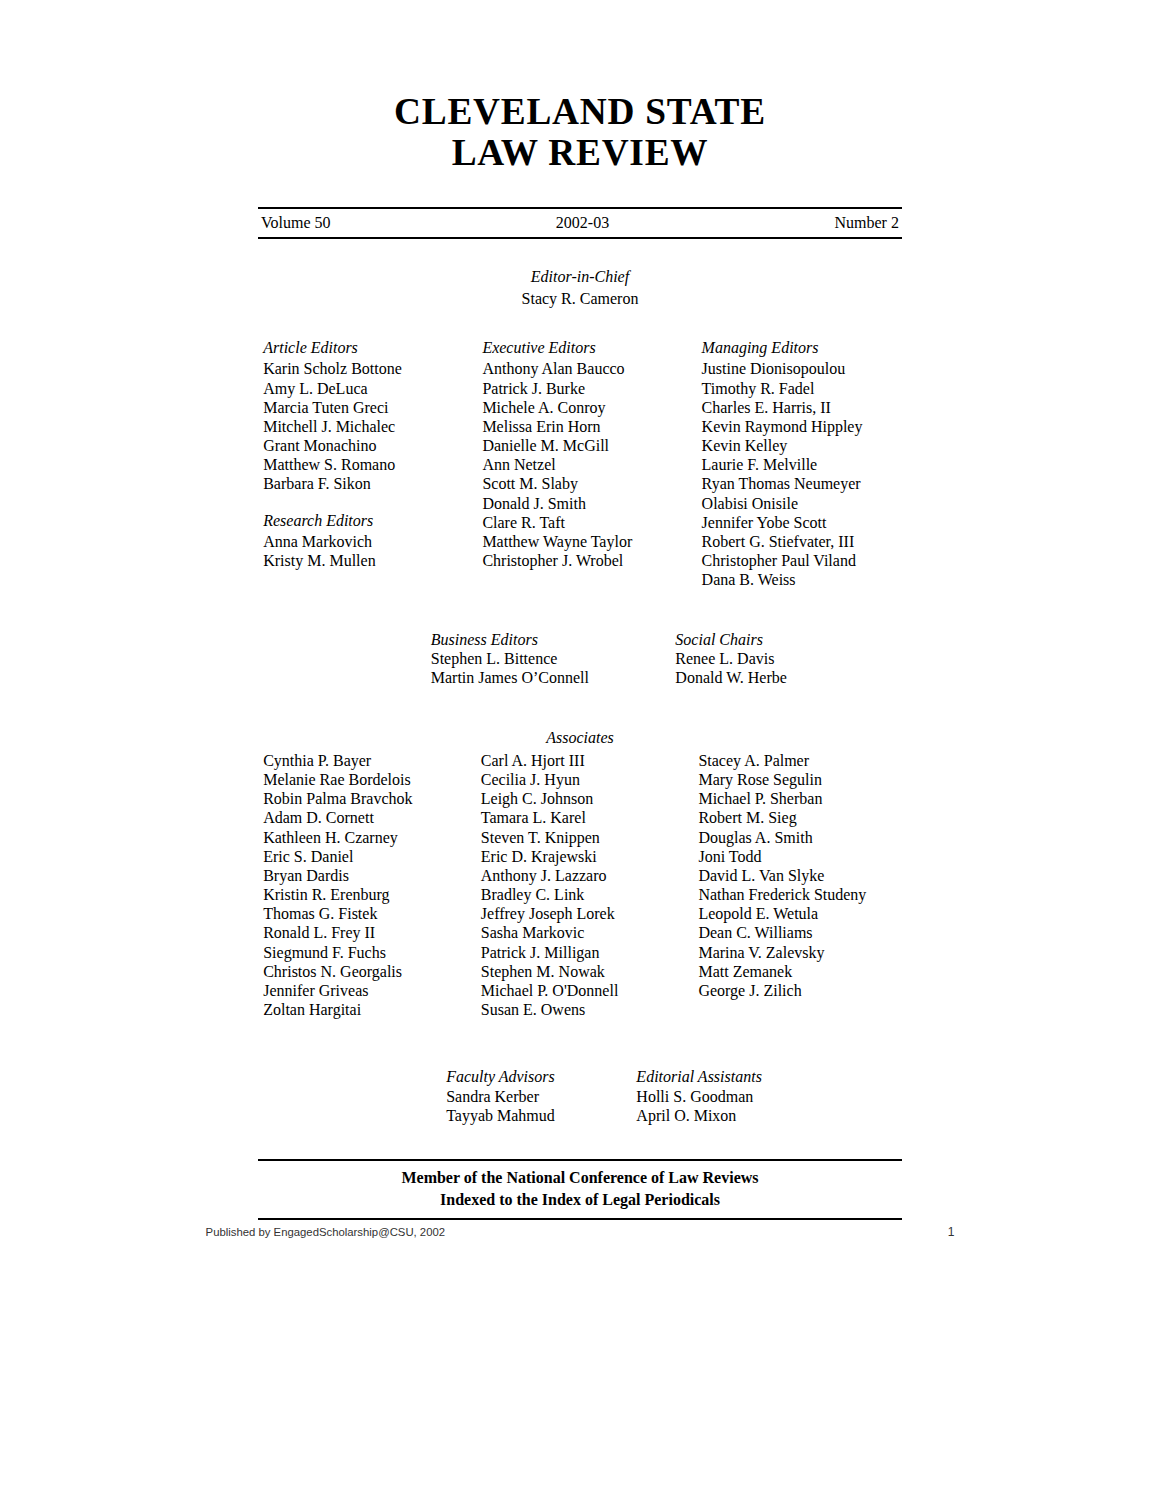CLEVELAND STATE
LAW REVIEW
Volume 50 2002-03 Number 2
Editor-in-Chief
Stacy R. Cameron
Article Editors
Karin Scholz Bottone
Amy L. DeLuca
Marcia Tuten Greci
Mitchell J. Michalec
Grant Monachino
Matthew S. Romano
Barbara F. Sikon
Research Editors
Anna Markovich
Kristy M. Mullen
Executive Editors
Anthony Alan Baucco
Patrick J. Burke
Michele A. Conroy
Melissa Erin Horn
Danielle M. McGill
Ann Netzel
Scott M. Slaby
Donald J. Smith
Clare R. Taft
Matthew Wayne Taylor
Christopher J. Wrobel
Managing Editors
Justine Dionisopoulou
Timothy R. Fadel
Charles E. Harris, II
Kevin Raymond Hippley
Kevin Kelley
Laurie F. Melville
Ryan Thomas Neumeyer
Olabisi Onisile
Jennifer Yobe Scott
Robert G. Stiefvater, III
Christopher Paul Viland
Dana B. Weiss
Business Editors
Stephen L. Bittence
Martin James O’Connell
Social Chairs
Renee L. Davis
Donald W. Herbe
Associates
Cynthia P. Bayer
Melanie Rae Bordelois
Robin Palma Bravchok
Adam D. Cornett
Kathleen H. Czarney
Eric S. Daniel
Bryan Dardis
Kristin R. Erenburg
Thomas G. Fistek
Ronald L. Frey II
Siegmund F. Fuchs
Christos N. Georgalis
Jennifer Griveas
Zoltan Hargitai
Carl A. Hjort III
Cecilia J. Hyun
Leigh C. Johnson
Tamara L. Karel
Steven T. Knippen
Eric D. Krajewski
Anthony J. Lazzaro
Bradley C. Link
Jeffrey Joseph Lorek
Sasha Markovic
Patrick J. Milligan
Stephen M. Nowak
Michael P. O'Donnell
Susan E. Owens
Stacey A. Palmer
Mary Rose Segulin
Michael P. Sherban
Robert M. Sieg
Douglas A. Smith
Joni Todd
David L. Van Slyke
Nathan Frederick Studeny
Leopold E. Wetula
Dean C. Williams
Marina V. Zalevsky
Matt Zemanek
George J. Zilich
Faculty Advisors
Sandra Kerber
Tayyab Mahmud
Editorial Assistants
Holli S. Goodman
April O. Mixon
Member of the National Conference of Law Reviews
Indexed to the Index of Legal Periodicals
Published by EngagedScholarship@CSU, 2002 1